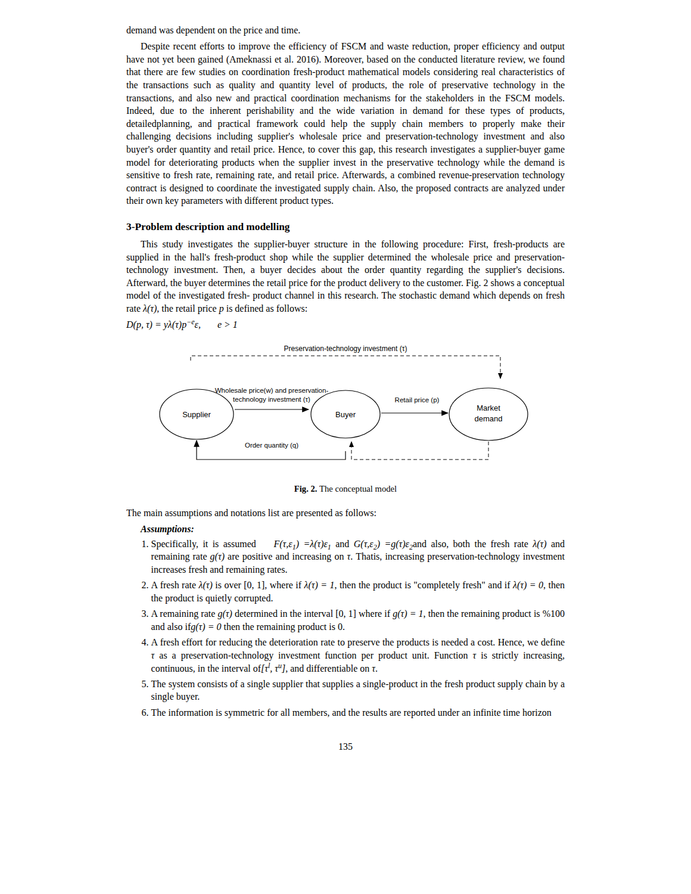demand was dependent on the price and time.
Despite recent efforts to improve the efficiency of FSCM and waste reduction, proper efficiency and output have not yet been gained (Ameknassi et al. 2016). Moreover, based on the conducted literature review, we found that there are few studies on coordination fresh-product mathematical models considering real characteristics of the transactions such as quality and quantity level of products, the role of preservative technology in the transactions, and also new and practical coordination mechanisms for the stakeholders in the FSCM models. Indeed, due to the inherent perishability and the wide variation in demand for these types of products, detailedplanning, and practical framework could help the supply chain members to properly make their challenging decisions including supplier's wholesale price and preservation-technology investment and also buyer's order quantity and retail price. Hence, to cover this gap, this research investigates a supplier-buyer game model for deteriorating products when the supplier invest in the preservative technology while the demand is sensitive to fresh rate, remaining rate, and retail price. Afterwards, a combined revenue-preservation technology contract is designed to coordinate the investigated supply chain. Also, the proposed contracts are analyzed under their own key parameters with different product types.
3-Problem description and modelling
This study investigates the supplier-buyer structure in the following procedure: First, fresh-products are supplied in the hall's fresh-product shop while the supplier determined the wholesale price and preservation-technology investment. Then, a buyer decides about the order quantity regarding the supplier's decisions. Afterward, the buyer determines the retail price for the product delivery to the customer. Fig. 2 shows a conceptual model of the investigated fresh- product channel in this research. The stochastic demand which depends on fresh rate λ(τ), the retail price p is defined as follows:
D(p, τ) = yλ(τ)p−eε, e > 1
Preservation-technology investment (τ) Supplier Buyer Market demand Wholesale price(w) and preservation- technology investment (τ) Retail price (p) Order quantity (q)
Fig. 2. The conceptual model
The main assumptions and notations list are presented as follows:
Assumptions:
Specifically, it is assumed F(τ,ε1) =λ(τ)ε1 and G(τ,ε2) =g(τ)ε2and also, both the fresh rate λ(τ) and remaining rate g(τ) are positive and increasing on τ. Thatis, increasing preservation-technology investment increases fresh and remaining rates.
A fresh rate λ(τ) is over [0, 1], where if λ(τ) = 1, then the product is "completely fresh" and if λ(τ) = 0, then the product is quietly corrupted.
A remaining rate g(τ) determined in the interval [0, 1] where if g(τ) = 1, then the remaining product is %100 and also ifg(τ) = 0 then the remaining product is 0.
A fresh effort for reducing the deterioration rate to preserve the products is needed a cost. Hence, we define τ as a preservation-technology investment function per product unit. Function τ is strictly increasing, continuous, in the interval of[τl, τu], and differentiable on τ.
The system consists of a single supplier that supplies a single-product in the fresh product supply chain by a single buyer.
The information is symmetric for all members, and the results are reported under an infinite time horizon
135